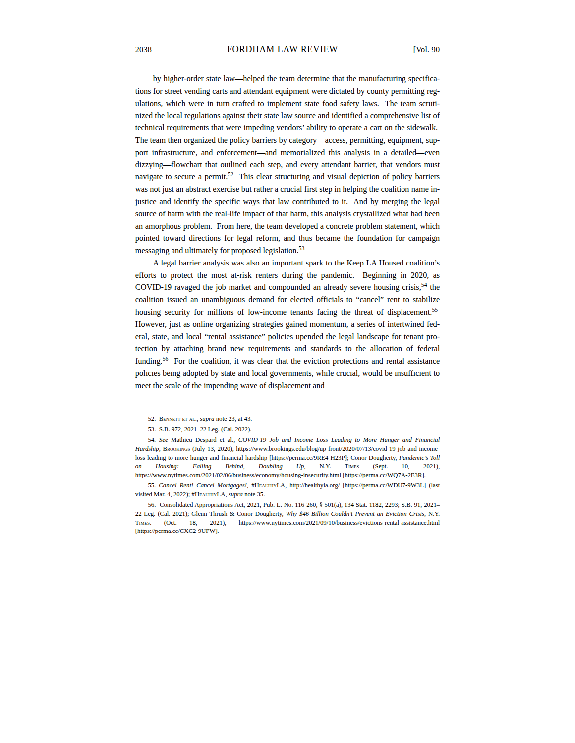2038 Fordham Law Review [Vol. 90
by higher-order state law—helped the team determine that the manufacturing specifications for street vending carts and attendant equipment were dictated by county permitting regulations, which were in turn crafted to implement state food safety laws. The team scrutinized the local regulations against their state law source and identified a comprehensive list of technical requirements that were impeding vendors’ ability to operate a cart on the sidewalk. The team then organized the policy barriers by category—access, permitting, equipment, support infrastructure, and enforcement—and memorialized this analysis in a detailed—even dizzying—flowchart that outlined each step, and every attendant barrier, that vendors must navigate to secure a permit.52 This clear structuring and visual depiction of policy barriers was not just an abstract exercise but rather a crucial first step in helping the coalition name injustice and identify the specific ways that law contributed to it. And by merging the legal source of harm with the real-life impact of that harm, this analysis crystallized what had been an amorphous problem. From here, the team developed a concrete problem statement, which pointed toward directions for legal reform, and thus became the foundation for campaign messaging and ultimately for proposed legislation.53
A legal barrier analysis was also an important spark to the Keep LA Housed coalition’s efforts to protect the most at-risk renters during the pandemic. Beginning in 2020, as COVID-19 ravaged the job market and compounded an already severe housing crisis,54 the coalition issued an unambiguous demand for elected officials to “cancel” rent to stabilize housing security for millions of low-income tenants facing the threat of displacement.55 However, just as online organizing strategies gained momentum, a series of intertwined federal, state, and local “rental assistance” policies upended the legal landscape for tenant protection by attaching brand new requirements and standards to the allocation of federal funding.56 For the coalition, it was clear that the eviction protections and rental assistance policies being adopted by state and local governments, while crucial, would be insufficient to meet the scale of the impending wave of displacement and
52. Bennett et al., supra note 23, at 43.
53. S.B. 972, 2021–22 Leg. (Cal. 2022).
54. See Mathieu Despard et al., COVID-19 Job and Income Loss Leading to More Hunger and Financial Hardship, Brookings (July 13, 2020), https://www.brookings.edu/blog/up-front/2020/07/13/covid-19-job-and-income-loss-leading-to-more-hunger-and-financial-hardship [https://perma.cc/9RE4-H23P]; Conor Dougherty, Pandemic’s Toll on Housing: Falling Behind, Doubling Up, N.Y. Times (Sept. 10, 2021), https://www.nytimes.com/2021/02/06/business/economy/housing-insecurity.html [https://perma.cc/WQ7A-2E3R].
55. Cancel Rent! Cancel Mortgages!, #HealthyLA, http://healthyla.org/ [https://perma.cc/WDU7-9W3L] (last visited Mar. 4, 2022); #HealthyLA, supra note 35.
56. Consolidated Appropriations Act, 2021, Pub. L. No. 116-260, § 501(a), 134 Stat. 1182, 2293; S.B. 91, 2021–22 Leg. (Cal. 2021); Glenn Thrush & Conor Dougherty, Why $46 Billion Couldn’t Prevent an Eviction Crisis, N.Y. Times. (Oct. 18, 2021), https://www.nytimes.com/2021/09/10/business/evictions-rental-assistance.html [https://perma.cc/CXC2-9UFW].